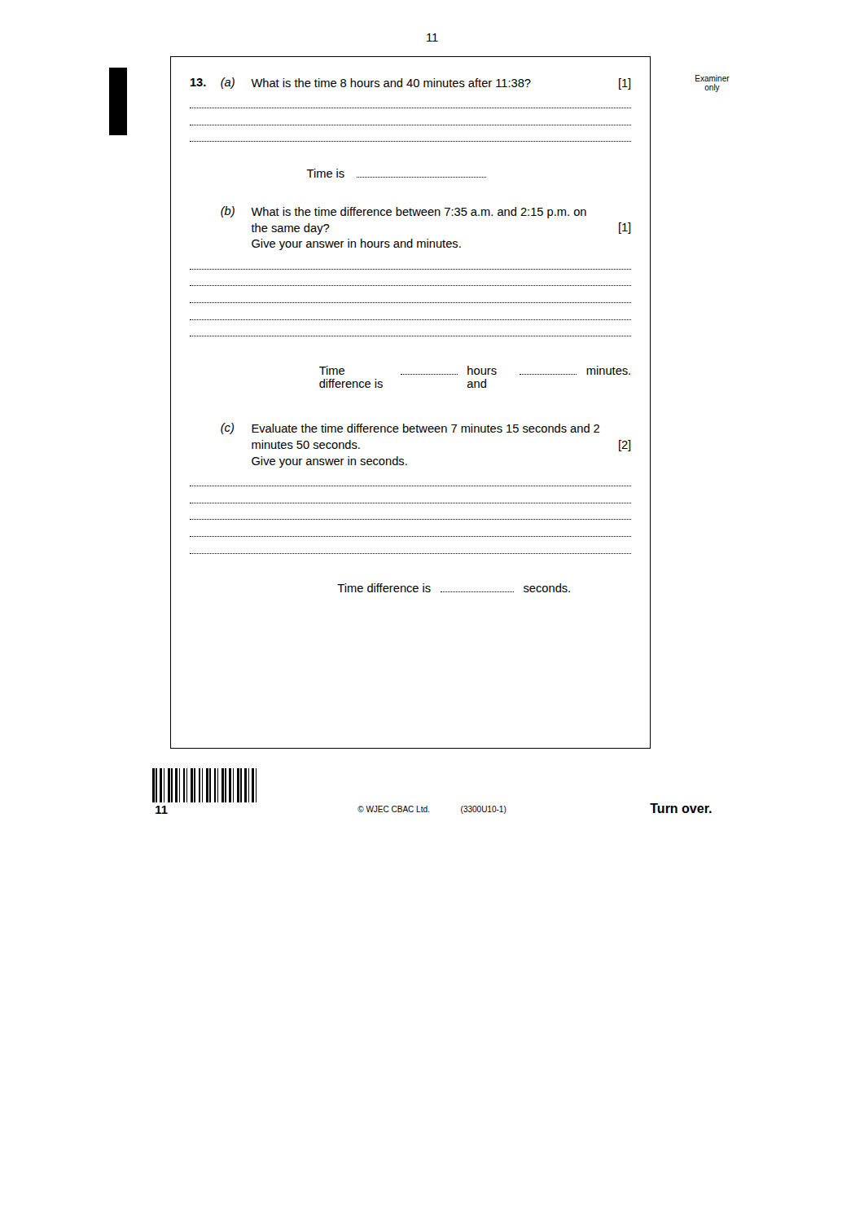11
Examiner
only
13.
(a)
What is the time 8 hours and 40 minutes after 11:38? [1]
Time is
(b)
What is the time difference between 7:35 a.m. and 2:15 p.m. on the same day?
Give your answer in hours and minutes. [1]
Time difference is hours and minutes.
(c)
Evaluate the time difference between 7 minutes 15 seconds and 2 minutes 50 seconds.
Give your answer in seconds. [2]
Time difference is seconds.
11
© WJEC CBAC Ltd.(3300U10-1)
Turn over.